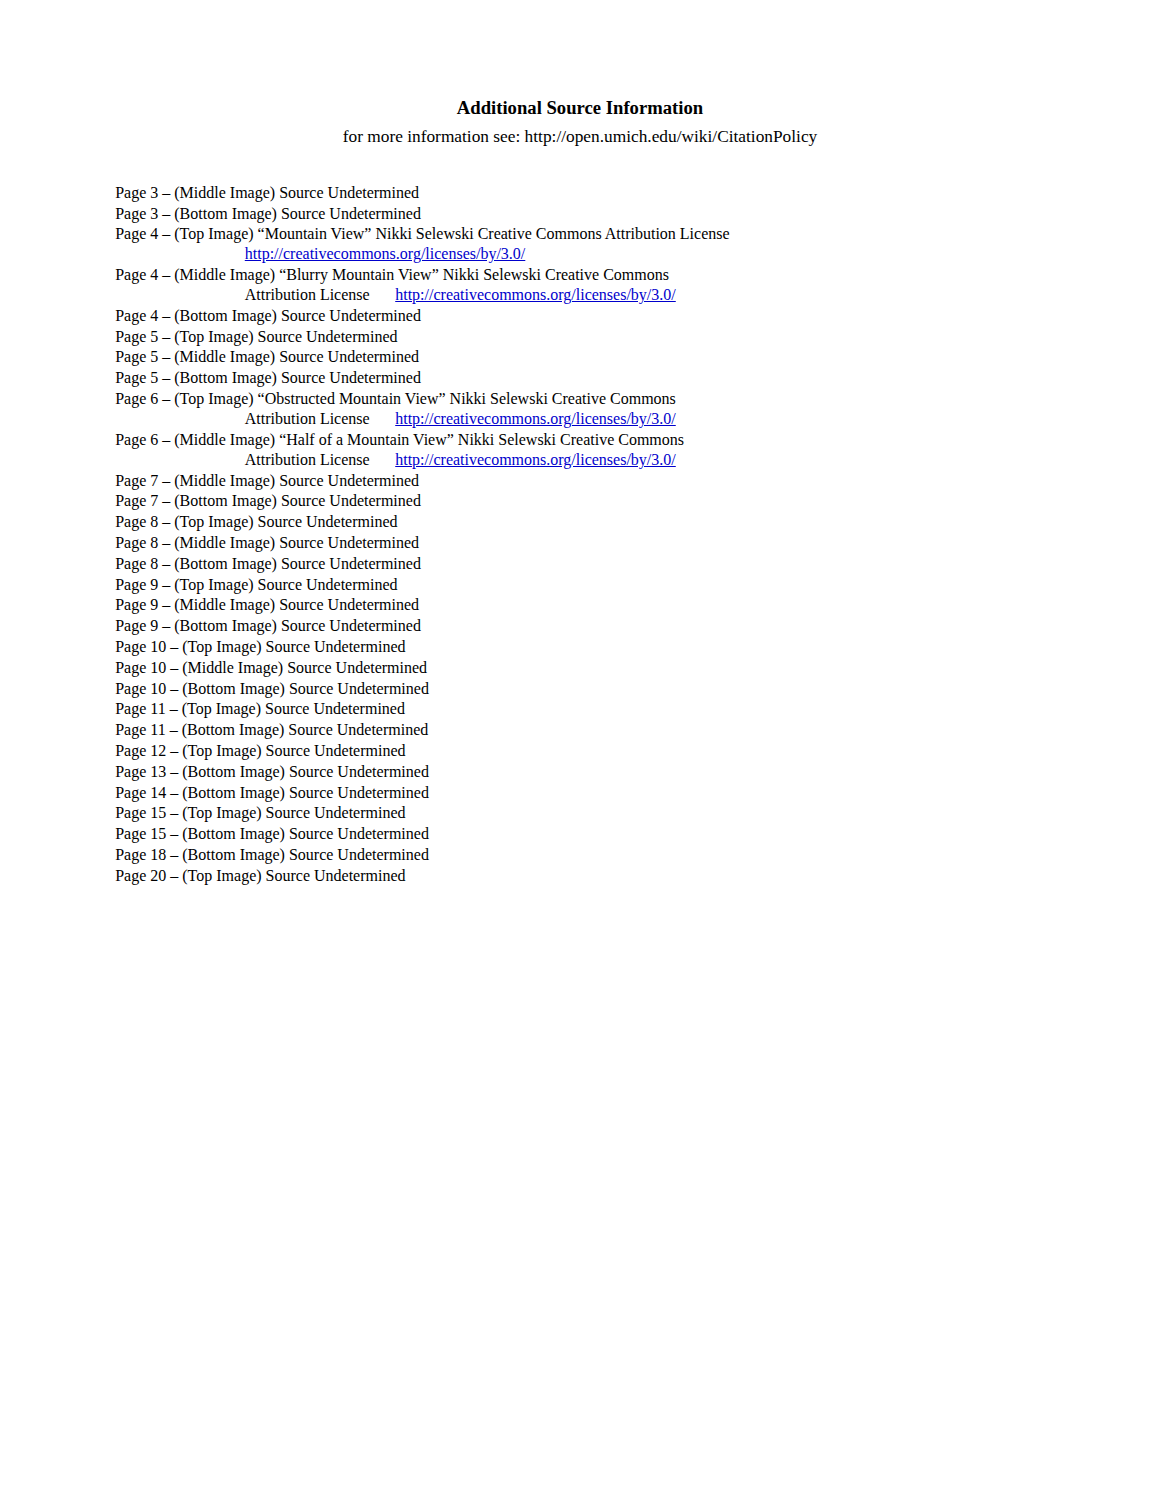Additional Source Information
for more information see: http://open.umich.edu/wiki/CitationPolicy
Page 3 – (Middle Image) Source Undetermined
Page 3 – (Bottom Image) Source Undetermined
Page 4 – (Top Image) “Mountain View” Nikki Selewski Creative Commons Attribution License http://creativecommons.org/licenses/by/3.0/
Page 4 – (Middle Image) “Blurry Mountain View” Nikki Selewski Creative Commons Attribution License http://creativecommons.org/licenses/by/3.0/
Page 4 – (Bottom Image) Source Undetermined
Page 5 – (Top Image) Source Undetermined
Page 5 – (Middle Image) Source Undetermined
Page 5 – (Bottom Image) Source Undetermined
Page 6 – (Top Image) “Obstructed Mountain View” Nikki Selewski Creative Commons Attribution License http://creativecommons.org/licenses/by/3.0/
Page 6 – (Middle Image) “Half of a Mountain View” Nikki Selewski Creative Commons Attribution License http://creativecommons.org/licenses/by/3.0/
Page 7 – (Middle Image) Source Undetermined
Page 7 – (Bottom Image) Source Undetermined
Page 8 – (Top Image) Source Undetermined
Page 8 – (Middle Image) Source Undetermined
Page 8 – (Bottom Image) Source Undetermined
Page 9 – (Top Image) Source Undetermined
Page 9 – (Middle Image) Source Undetermined
Page 9 – (Bottom Image) Source Undetermined
Page 10 – (Top Image) Source Undetermined
Page 10 – (Middle Image) Source Undetermined
Page 10 – (Bottom Image) Source Undetermined
Page 11 – (Top Image) Source Undetermined
Page 11 – (Bottom Image) Source Undetermined
Page 12 – (Top Image) Source Undetermined
Page 13 – (Bottom Image) Source Undetermined
Page 14 – (Bottom Image) Source Undetermined
Page 15 – (Top Image) Source Undetermined
Page 15 – (Bottom Image) Source Undetermined
Page 18 – (Bottom Image) Source Undetermined
Page 20 – (Top Image) Source Undetermined